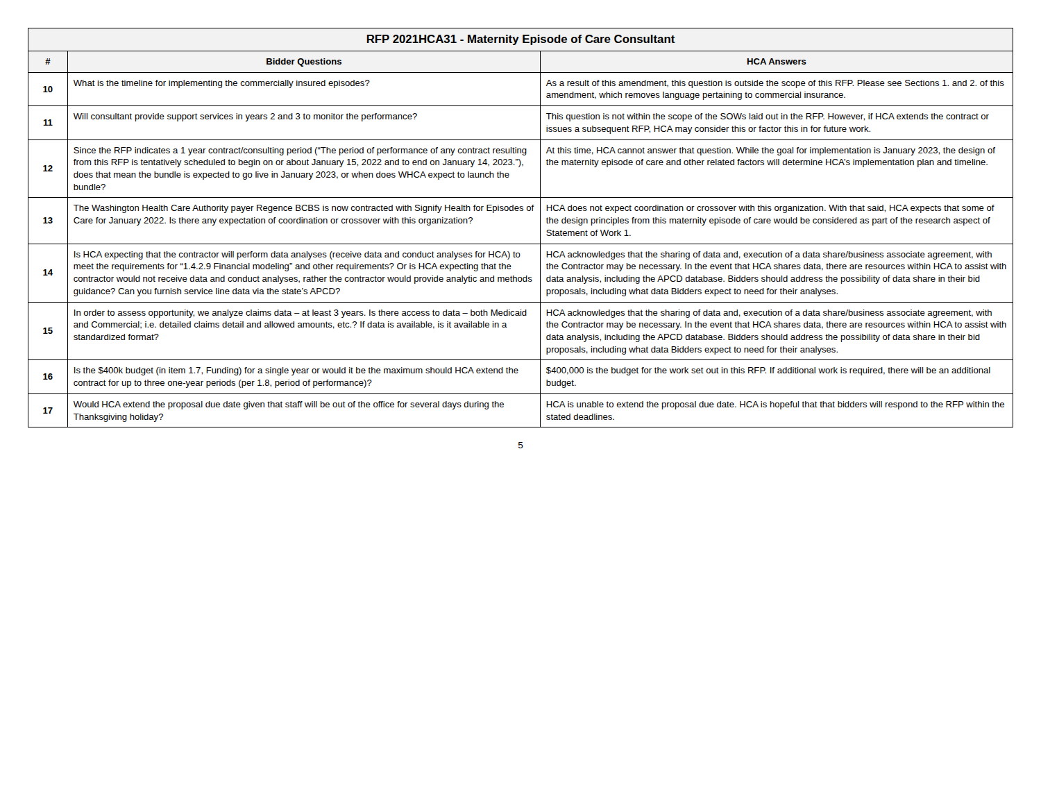RFP 2021HCA31 - Maternity Episode of Care Consultant
| # | Bidder Questions | HCA Answers |
| --- | --- | --- |
| 10 | What is the timeline for implementing the commercially insured episodes? | As a result of this amendment, this question is outside the scope of this RFP. Please see Sections 1. and 2. of this amendment, which removes language pertaining to commercial insurance. |
| 11 | Will consultant provide support services in years 2 and 3 to monitor the performance? | This question is not within the scope of the SOWs laid out in the RFP. However, if HCA extends the contract or issues a subsequent RFP, HCA may consider this or factor this in for future work. |
| 12 | Since the RFP indicates a 1 year contract/consulting period (“The period of performance of any contract resulting from this RFP is tentatively scheduled to begin on or about January 15, 2022 and to end on January 14, 2023.”), does that mean the bundle is expected to go live in January 2023, or when does WHCA expect to launch the bundle? | At this time, HCA cannot answer that question. While the goal for implementation is January 2023, the design of the maternity episode of care and other related factors will determine HCA’s implementation plan and timeline. |
| 13 | The Washington Health Care Authority payer Regence BCBS is now contracted with Signify Health for Episodes of Care for January 2022. Is there any expectation of coordination or crossover with this organization? | HCA does not expect coordination or crossover with this organization. With that said, HCA expects that some of the design principles from this maternity episode of care would be considered as part of the research aspect of Statement of Work 1. |
| 14 | Is HCA expecting that the contractor will perform data analyses (receive data and conduct analyses for HCA) to meet the requirements for “1.4.2.9 Financial modeling” and other requirements? Or is HCA expecting that the contractor would not receive data and conduct analyses, rather the contractor would provide analytic and methods guidance? Can you furnish service line data via the state’s APCD? | HCA acknowledges that the sharing of data and, execution of a data share/business associate agreement, with the Contractor may be necessary. In the event that HCA shares data, there are resources within HCA to assist with data analysis, including the APCD database. Bidders should address the possibility of data share in their bid proposals, including what data Bidders expect to need for their analyses. |
| 15 | In order to assess opportunity, we analyze claims data – at least 3 years. Is there access to data – both Medicaid and Commercial; i.e. detailed claims detail and allowed amounts, etc.? If data is available, is it available in a standardized format? | HCA acknowledges that the sharing of data and, execution of a data share/business associate agreement, with the Contractor may be necessary. In the event that HCA shares data, there are resources within HCA to assist with data analysis, including the APCD database. Bidders should address the possibility of data share in their bid proposals, including what data Bidders expect to need for their analyses. |
| 16 | Is the $400k budget (in item 1.7, Funding) for a single year or would it be the maximum should HCA extend the contract for up to three one-year periods (per 1.8, period of performance)? | $400,000 is the budget for the work set out in this RFP. If additional work is required, there will be an additional budget. |
| 17 | Would HCA extend the proposal due date given that staff will be out of the office for several days during the Thanksgiving holiday? | HCA is unable to extend the proposal due date. HCA is hopeful that that bidders will respond to the RFP within the stated deadlines. |
5